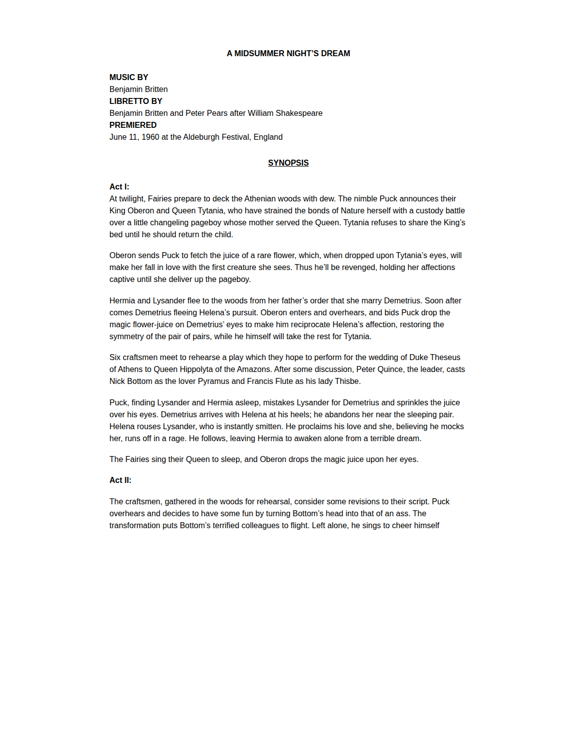A MIDSUMMER NIGHT’S DREAM
MUSIC BY
Benjamin Britten
LIBRETTO BY
Benjamin Britten and Peter Pears after William Shakespeare
PREMIERED
June 11, 1960 at the Aldeburgh Festival, England
SYNOPSIS
Act I:
At twilight, Fairies prepare to deck the Athenian woods with dew. The nimble Puck announces their King Oberon and Queen Tytania, who have strained the bonds of Nature herself with a custody battle over a little changeling pageboy whose mother served the Queen. Tytania refuses to share the King’s bed until he should return the child.
Oberon sends Puck to fetch the juice of a rare flower, which, when dropped upon Tytania’s eyes, will make her fall in love with the first creature she sees. Thus he’ll be revenged, holding her affections captive until she deliver up the pageboy.
Hermia and Lysander flee to the woods from her father’s order that she marry Demetrius. Soon after comes Demetrius fleeing Helena’s pursuit. Oberon enters and overhears, and bids Puck drop the magic flower-juice on Demetrius’ eyes to make him reciprocate Helena’s affection, restoring the symmetry of the pair of pairs, while he himself will take the rest for Tytania.
Six craftsmen meet to rehearse a play which they hope to perform for the wedding of Duke Theseus of Athens to Queen Hippolyta of the Amazons. After some discussion, Peter Quince, the leader, casts Nick Bottom as the lover Pyramus and Francis Flute as his lady Thisbe.
Puck, finding Lysander and Hermia asleep, mistakes Lysander for Demetrius and sprinkles the juice over his eyes. Demetrius arrives with Helena at his heels; he abandons her near the sleeping pair. Helena rouses Lysander, who is instantly smitten. He proclaims his love and she, believing he mocks her, runs off in a rage. He follows, leaving Hermia to awaken alone from a terrible dream.
The Fairies sing their Queen to sleep, and Oberon drops the magic juice upon her eyes.
Act II:
The craftsmen, gathered in the woods for rehearsal, consider some revisions to their script. Puck overhears and decides to have some fun by turning Bottom’s head into that of an ass. The transformation puts Bottom’s terrified colleagues to flight. Left alone, he sings to cheer himself